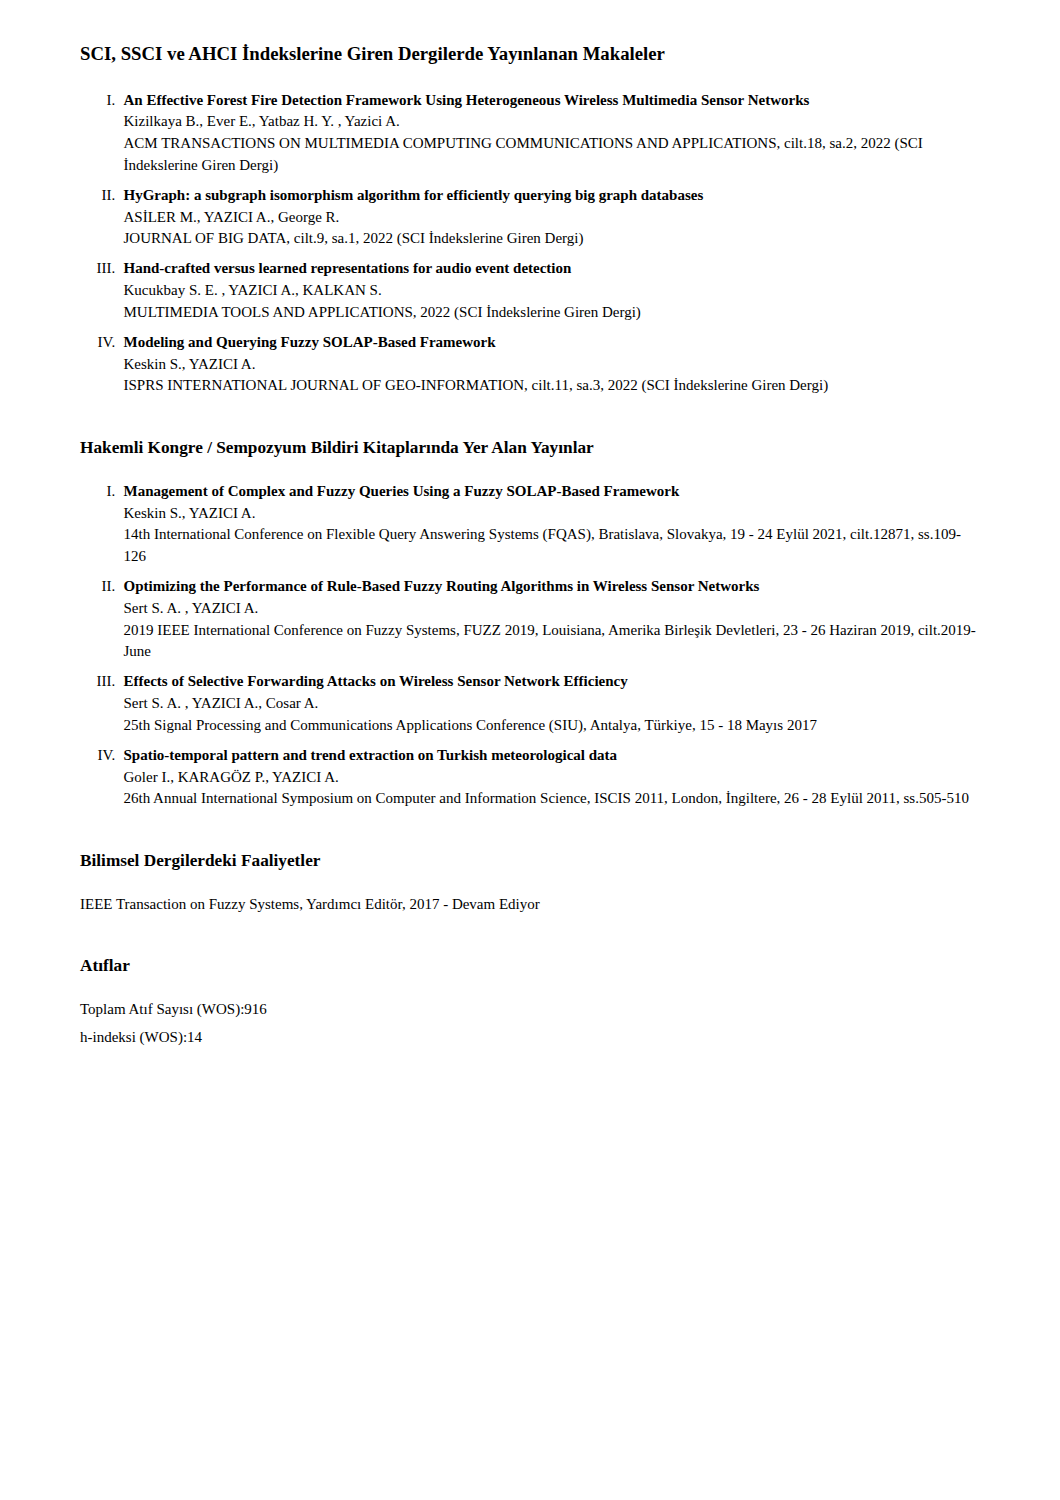SCI, SSCI ve AHCI İndekslerine Giren Dergilerde Yayınlanan Makaleler
An Effective Forest Fire Detection Framework Using Heterogeneous Wireless Multimedia Sensor Networks Kizilkaya B., Ever E., Yatbaz H. Y. , Yazici A. ACM TRANSACTIONS ON MULTIMEDIA COMPUTING COMMUNICATIONS AND APPLICATIONS, cilt.18, sa.2, 2022 (SCI İndekslerine Giren Dergi)
HyGraph: a subgraph isomorphism algorithm for efficiently querying big graph databases ASİLER M., YAZICI A., George R. JOURNAL OF BIG DATA, cilt.9, sa.1, 2022 (SCI İndekslerine Giren Dergi)
Hand-crafted versus learned representations for audio event detection Kucukbay S. E. , YAZICI A., KALKAN S. MULTIMEDIA TOOLS AND APPLICATIONS, 2022 (SCI İndekslerine Giren Dergi)
Modeling and Querying Fuzzy SOLAP-Based Framework Keskin S., YAZICI A. ISPRS INTERNATIONAL JOURNAL OF GEO-INFORMATION, cilt.11, sa.3, 2022 (SCI İndekslerine Giren Dergi)
Hakemli Kongre / Sempozyum Bildiri Kitaplarında Yer Alan Yayınlar
Management of Complex and Fuzzy Queries Using a Fuzzy SOLAP-Based Framework Keskin S., YAZICI A. 14th International Conference on Flexible Query Answering Systems (FQAS), Bratislava, Slovakya, 19 - 24 Eylül 2021, cilt.12871, ss.109-126
Optimizing the Performance of Rule-Based Fuzzy Routing Algorithms in Wireless Sensor Networks Sert S. A. , YAZICI A. 2019 IEEE International Conference on Fuzzy Systems, FUZZ 2019, Louisiana, Amerika Birleşik Devletleri, 23 - 26 Haziran 2019, cilt.2019-June
Effects of Selective Forwarding Attacks on Wireless Sensor Network Efficiency Sert S. A. , YAZICI A., Cosar A. 25th Signal Processing and Communications Applications Conference (SIU), Antalya, Türkiye, 15 - 18 Mayıs 2017
Spatio-temporal pattern and trend extraction on Turkish meteorological data Goler I., KARAGÖZ P., YAZICI A. 26th Annual International Symposium on Computer and Information Science, ISCIS 2011, London, İngiltere, 26 - 28 Eylül 2011, ss.505-510
Bilimsel Dergilerdeki Faaliyetler
IEEE Transaction on Fuzzy Systems, Yardımcı Editör, 2017 - Devam Ediyor
Atıflar
Toplam Atıf Sayısı (WOS):916
h-indeksi (WOS):14